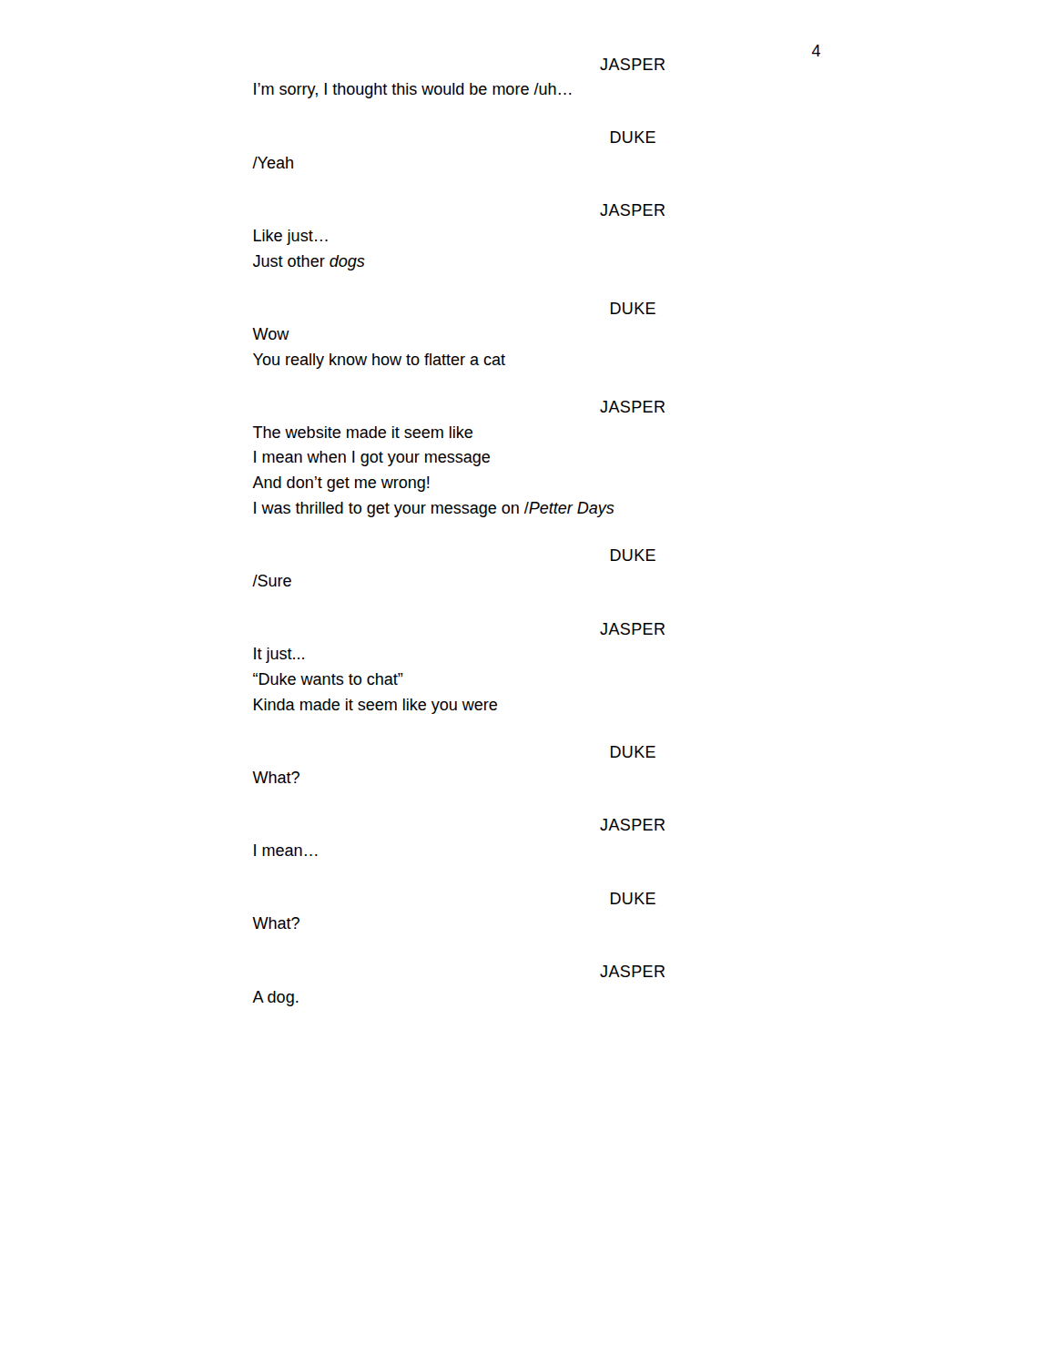4
JASPER
I’m sorry, I thought this would be more /uh…
DUKE
/Yeah
JASPER
Like just… Just other dogs
DUKE
Wow You really know how to flatter a cat
JASPER
The website made it seem like I mean when I got your message And don’t get me wrong! I was thrilled to get your message on /Petter Days
DUKE
/Sure
JASPER
It just... “Duke wants to chat” Kinda made it seem like you were
DUKE
What?
JASPER
I mean…
DUKE
What?
JASPER
A dog.